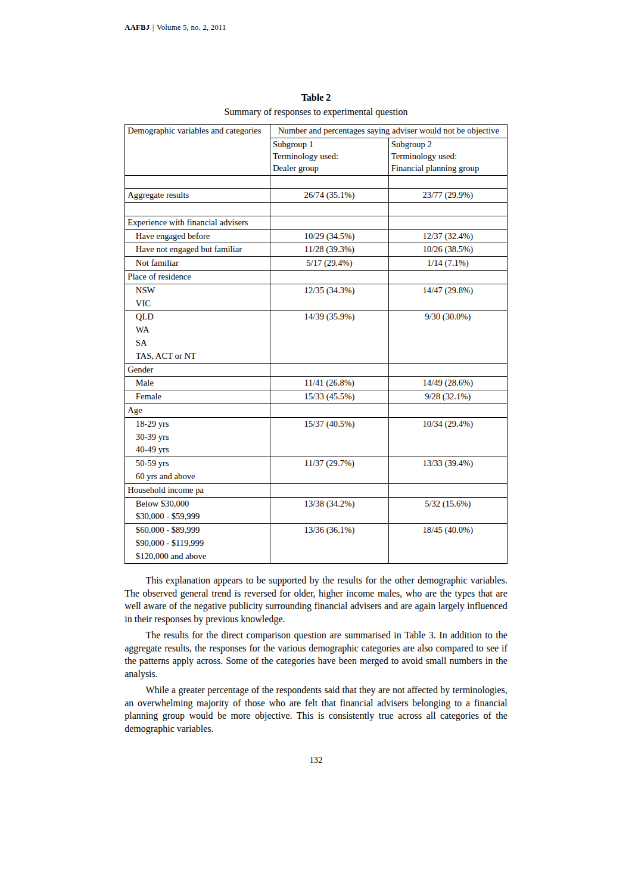AAFBJ|Volume 5, no. 2, 2011
Table 2 Summary of responses to experimental question
| Demographic variables and categories | Number and percentages saying adviser would not be objective |
| Subgroup 1 Terminology used: Dealer group | Subgroup 2 Terminology used: Financial planning group |
| Aggregate results | 26/74 (35.1%) | 23/77 (29.9%) |
| Experience with financial advisers | | |
| Have engaged before | 10/29 (34.5%) | 12/37 (32.4%) |
| Have not engaged but familiar | 11/28 (39.3%) | 10/26 (38.5%) |
| Not familiar | 5/17 (29.4%) | 1/14 (7.1%) |
| Place of residence | | |
| NSW | 12/35 (34.3%) | 14/47 (29.8%) |
| VIC |
| QLD | 14/39 (35.9%) | 9/30 (30.0%) |
| WA |
| SA |
| TAS, ACT or NT |
| Gender | | |
| Male | 11/41 (26.8%) | 14/49 (28.6%) |
| Female | 15/33 (45.5%) | 9/28 (32.1%) |
| Age | | |
| 18-29 yrs | 15/37 (40.5%) | 10/34 (29.4%) |
| 30-39 yrs |
| 40-49 yrs |
| 50-59 yrs | 11/37 (29.7%) | 13/33 (39.4%) |
| 60 yrs and above |
| Household income pa | | |
| Below $30,000 | 13/38 (34.2%) | 5/32 (15.6%) |
| $30,000 - $59,999 |
| $60,000 - $89,999 | 13/36 (36.1%) | 18/45 (40.0%) |
| $90,000 - $119,999 |
| $120,000 and above |
This explanation appears to be supported by the results for the other demographic variables. The observed general trend is reversed for older, higher income males, who are the types that are well aware of the negative publicity surrounding financial advisers and are again largely influenced in their responses by previous knowledge.
The results for the direct comparison question are summarised in Table 3. In addition to the aggregate results, the responses for the various demographic categories are also compared to see if the patterns apply across. Some of the categories have been merged to avoid small numbers in the analysis.
While a greater percentage of the respondents said that they are not affected by terminologies, an overwhelming majority of those who are felt that financial advisers belonging to a financial planning group would be more objective. This is consistently true across all categories of the demographic variables.
132